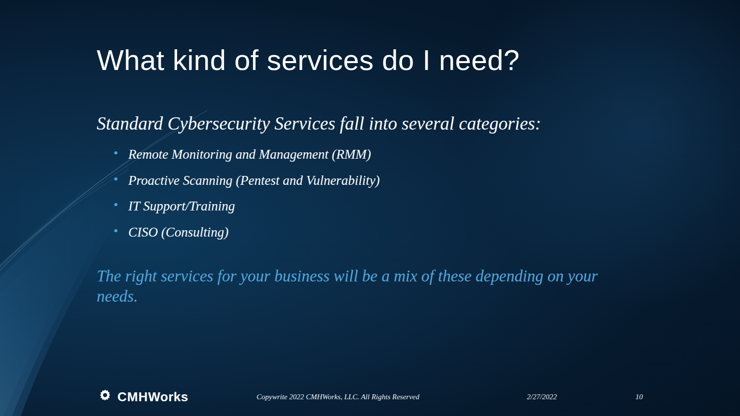What kind of services do I need?
Standard Cybersecurity Services fall into several categories:
Remote Monitoring and Management (RMM)
Proactive Scanning (Pentest and Vulnerability)
IT Support/Training
CISO (Consulting)
The right services for your business will be a mix of these depending on your needs.
CMHWorks
Copywrite 2022 CMHWorks, LLC. All Rights Reserved
2/27/2022
10